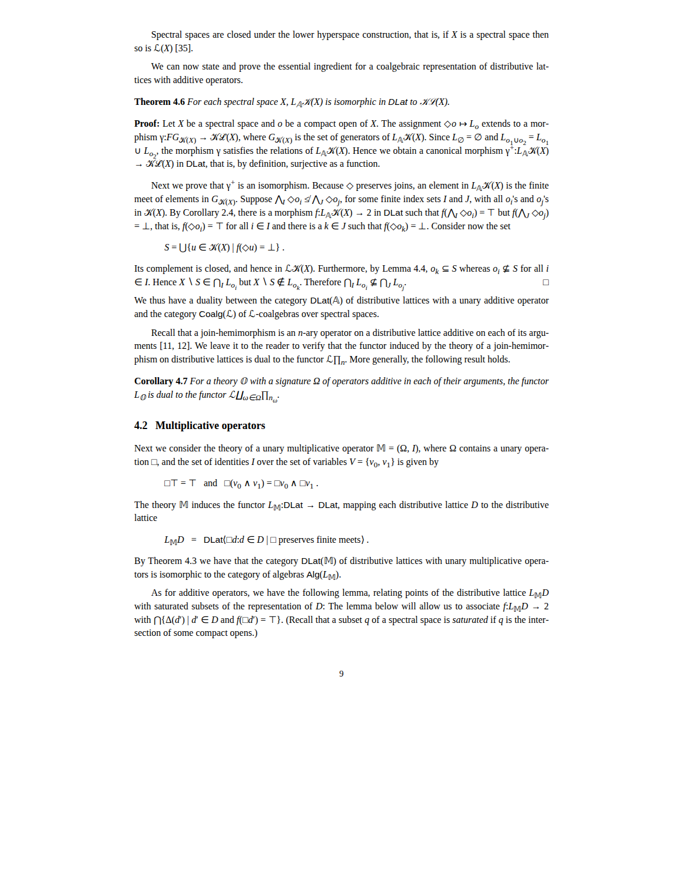Spectral spaces are closed under the lower hyperspace construction, that is, if X is a spectral space then so is ℒ(X) [35].
We can now state and prove the essential ingredient for a coalgebraic representation of distributive lattices with additive operators.
Theorem 4.6 For each spectral space X, L𝔸𝒦(X) is isomorphic in DLat to 𝒦ℒ(X).
Proof: Let X be a spectral space and o be a compact open of X. The assignment ◇o ↦ Lo extends to a morphism γ:FG𝒦(X) → 𝒦ℒ(X), where G𝒦(X) is the set of generators of L𝔸𝒦(X). Since L∅ = ∅ and Lo1∪o2 = Lo1 ∪ Lo2, the morphism γ satisfies the relations of L𝔸𝒦(X). Hence we obtain a canonical morphism γ+:L𝔸𝒦(X) → 𝒦ℒ(X) in DLat, that is, by definition, surjective as a function.
Next we prove that γ+ is an isomorphism. Because ◇ preserves joins, an element in L𝔸𝒦(X) is the finite meet of elements in G𝒦(X). Suppose ⋀I ◇oi ≰ ⋀J ◇oj, for some finite index sets I and J, with all oi's and oj's in 𝒦(X). By Corollary 2.4, there is a morphism f:L𝔸𝒦(X) → 2 in DLat such that f(⋀I ◇oi) = ⊤ but f(⋀J ◇oj) = ⊥, that is, f(◇oi) = ⊤ for all i ∈ I and there is a k ∈ J such that f(◇ok) = ⊥. Consider now the set
S = ⋃{u ∈ 𝒦(X) | f(◇u) = ⊥} .
Its complement is closed, and hence in ℒ𝒦(X). Furthermore, by Lemma 4.4, ok ⊆ S whereas oi ⊈ S for all i ∈ I. Hence X ∖ S ∈ ⋂I Loi but X ∖ S ∉ Lok. Therefore ⋂I Loi ⊈ ⋂J Loj. □
We thus have a duality between the category DLat(𝔸) of distributive lattices with a unary additive operator and the category Coalg(ℒ) of ℒ-coalgebras over spectral spaces.
Recall that a join-hemimorphism is an n-ary operator on a distributive lattice additive on each of its arguments [11, 12]. We leave it to the reader to verify that the functor induced by the theory of a join-hemimorphism on distributive lattices is dual to the functor ℒ∏n. More generally, the following result holds.
Corollary 4.7 For a theory 𝕆 with a signature Ω of operators additive in each of their arguments, the functor L𝕆 is dual to the functor ℒ∐ω∈Ω∏nω.
4.2 Multiplicative operators
Next we consider the theory of a unary multiplicative operator 𝕄 = (Ω, I), where Ω contains a unary operation □, and the set of identities I over the set of variables V = {v0, v1} is given by
□⊤ = ⊤ and □(v0 ∧ v1) = □v0 ∧ □v1 .
The theory 𝕄 induces the functor L𝕄:DLat → DLat, mapping each distributive lattice D to the distributive lattice
L𝕄D = DLat⟨□d:d ∈ D | □ preserves finite meets⟩ .
By Theorem 4.3 we have that the category DLat(𝕄) of distributive lattices with unary multiplicative operators is isomorphic to the category of algebras Alg(L𝕄).
As for additive operators, we have the following lemma, relating points of the distributive lattice L𝕄D with saturated subsets of the representation of D: The lemma below will allow us to associate f:L𝕄D → 2 with ⋂{Δ(d′) | d′ ∈ D and f(□d′) = ⊤}. (Recall that a subset q of a spectral space is saturated if q is the intersection of some compact opens.)
9